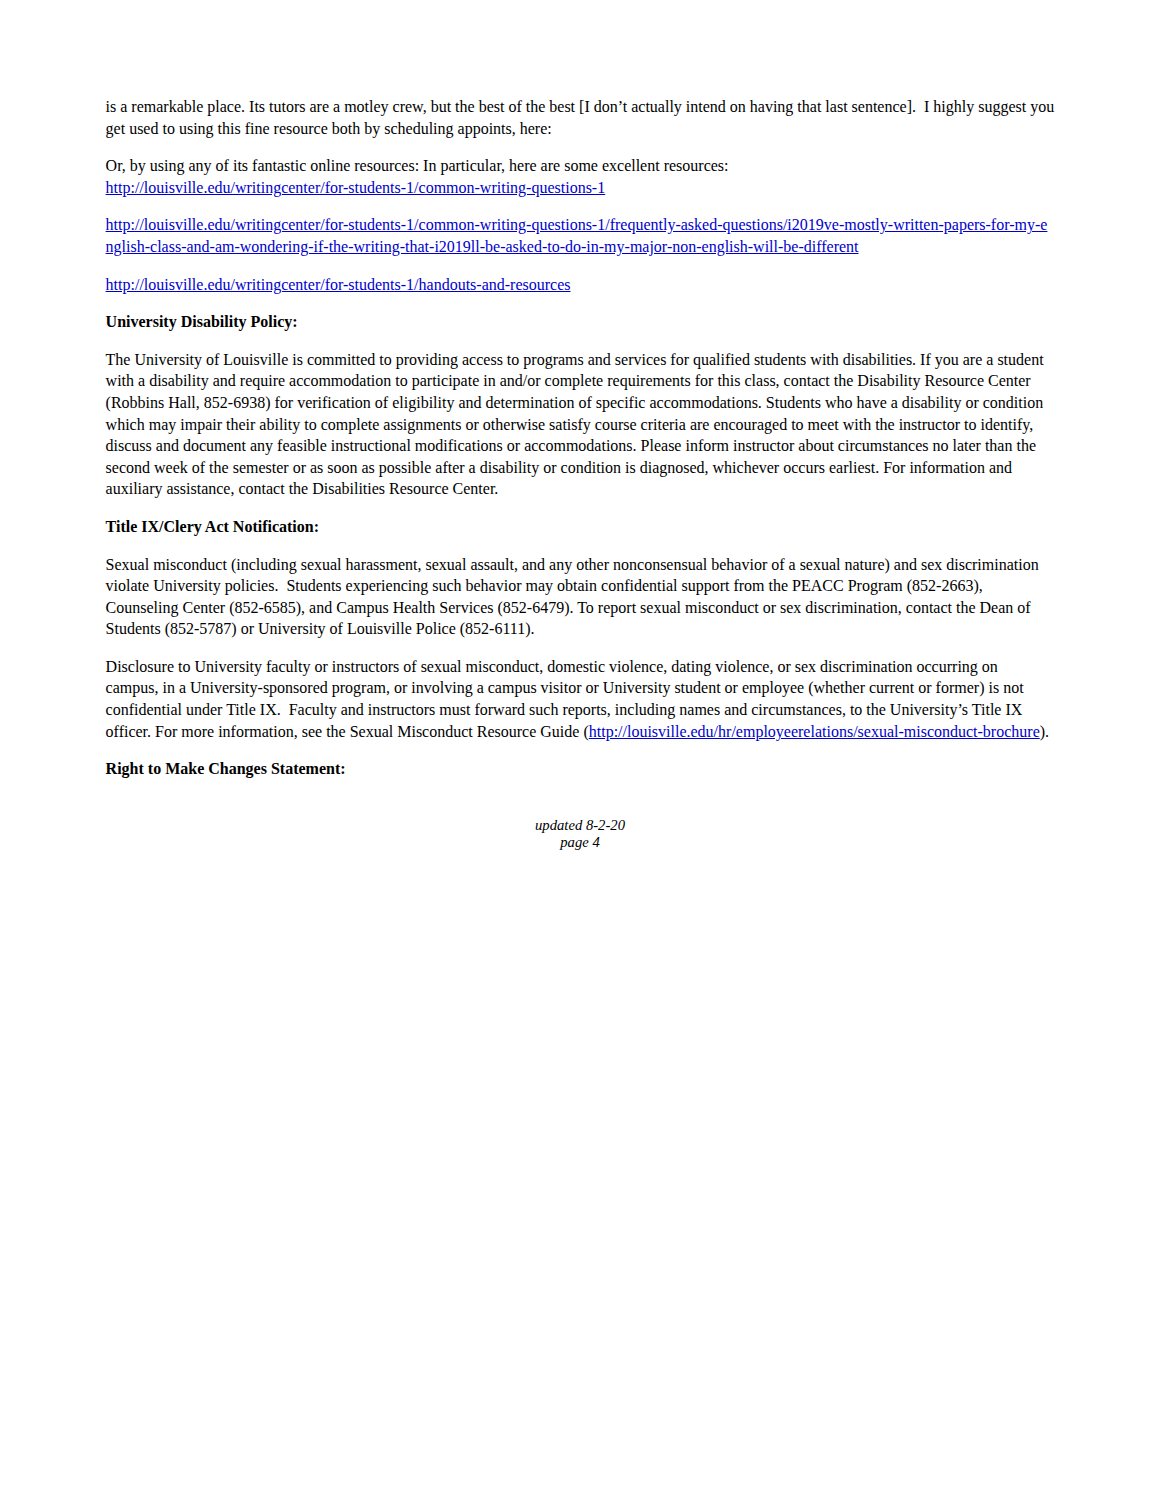is a remarkable place. Its tutors are a motley crew, but the best of the best [I don’t actually intend on having that last sentence]. I highly suggest you get used to using this fine resource both by scheduling appoints, here:
Or, by using any of its fantastic online resources: In particular, here are some excellent resources:
http://louisville.edu/writingcenter/for-students-1/common-writing-questions-1
http://louisville.edu/writingcenter/for-students-1/common-writing-questions-1/frequently-asked-questions/i2019ve-mostly-written-papers-for-my-english-class-and-am-wondering-if-the-writing-that-i2019ll-be-asked-to-do-in-my-major-non-english-will-be-different
http://louisville.edu/writingcenter/for-students-1/handouts-and-resources
University Disability Policy:
The University of Louisville is committed to providing access to programs and services for qualified students with disabilities. If you are a student with a disability and require accommodation to participate in and/or complete requirements for this class, contact the Disability Resource Center (Robbins Hall, 852-6938) for verification of eligibility and determination of specific accommodations. Students who have a disability or condition which may impair their ability to complete assignments or otherwise satisfy course criteria are encouraged to meet with the instructor to identify, discuss and document any feasible instructional modifications or accommodations. Please inform instructor about circumstances no later than the second week of the semester or as soon as possible after a disability or condition is diagnosed, whichever occurs earliest. For information and auxiliary assistance, contact the Disabilities Resource Center.
Title IX/Clery Act Notification:
Sexual misconduct (including sexual harassment, sexual assault, and any other nonconsensual behavior of a sexual nature) and sex discrimination violate University policies. Students experiencing such behavior may obtain confidential support from the PEACC Program (852-2663), Counseling Center (852-6585), and Campus Health Services (852-6479). To report sexual misconduct or sex discrimination, contact the Dean of Students (852-5787) or University of Louisville Police (852-6111).
Disclosure to University faculty or instructors of sexual misconduct, domestic violence, dating violence, or sex discrimination occurring on campus, in a University-sponsored program, or involving a campus visitor or University student or employee (whether current or former) is not confidential under Title IX. Faculty and instructors must forward such reports, including names and circumstances, to the University’s Title IX officer. For more information, see the Sexual Misconduct Resource Guide (http://louisville.edu/hr/employeerelations/sexual-misconduct-brochure).
Right to Make Changes Statement:
updated 8-2-20
page 4